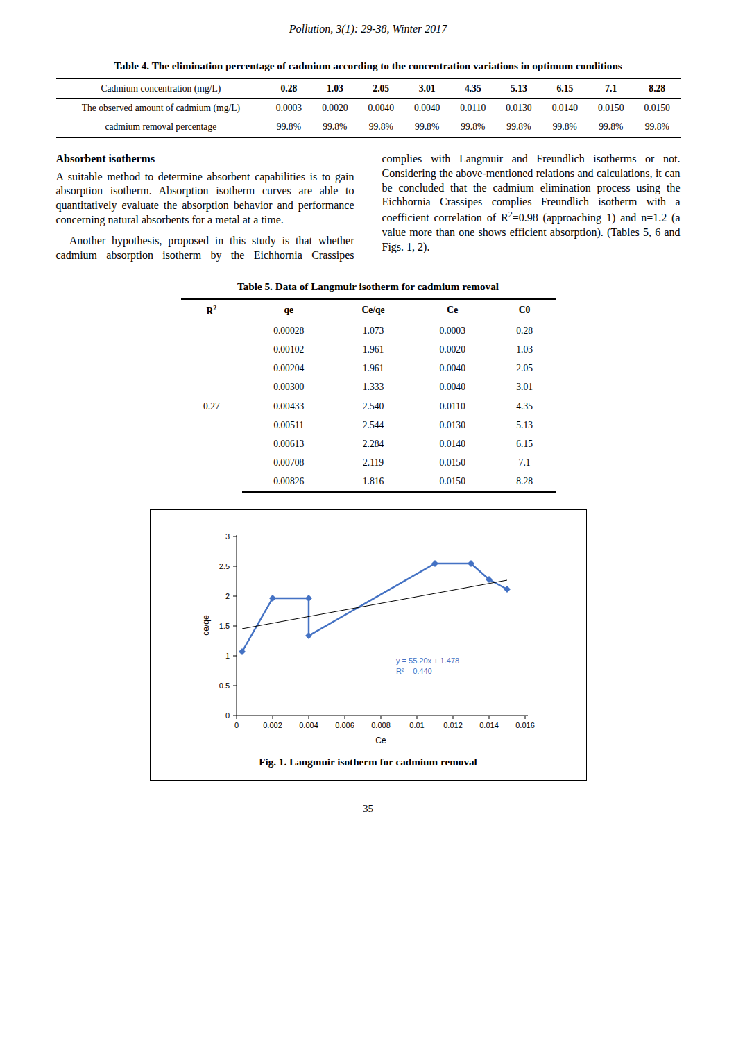Pollution, 3(1): 29-38, Winter 2017
Table 4. The elimination percentage of cadmium according to the concentration variations in optimum conditions
| Cadmium concentration (mg/L) | 0.28 | 1.03 | 2.05 | 3.01 | 4.35 | 5.13 | 6.15 | 7.1 | 8.28 |
| --- | --- | --- | --- | --- | --- | --- | --- | --- | --- |
| The observed amount of cadmium (mg/L) | 0.0003 | 0.0020 | 0.0040 | 0.0040 | 0.0110 | 0.0130 | 0.0140 | 0.0150 | 0.0150 |
| cadmium removal percentage | 99.8% | 99.8% | 99.8% | 99.8% | 99.8% | 99.8% | 99.8% | 99.8% | 99.8% |
Absorbent isotherms
A suitable method to determine absorbent capabilities is to gain absorption isotherm. Absorption isotherm curves are able to quantitatively evaluate the absorption behavior and performance concerning natural absorbents for a metal at a time.
Another hypothesis, proposed in this study is that whether cadmium absorption isotherm by the Eichhornia Crassipes complies with Langmuir and Freundlich isotherms or not. Considering the above-mentioned relations and calculations, it can be concluded that the cadmium elimination process using the Eichhornia Crassipes complies Freundlich isotherm with a coefficient correlation of R2=0.98 (approaching 1) and n=1.2 (a value more than one shows efficient absorption). (Tables 5, 6 and Figs. 1, 2).
Table 5. Data of Langmuir isotherm for cadmium removal
| R 2 | qe | Ce/qe | Ce | C0 |
| --- | --- | --- | --- | --- |
| 0.27 | 0.00028 | 1.073 | 0.0003 | 0.28 |
| 0.00102 | 1.961 | 0.0020 | 1.03 |
| 0.00204 | 1.961 | 0.0040 | 2.05 |
| 0.00300 | 1.333 | 0.0040 | 3.01 |
| 0.00433 | 2.540 | 0.0110 | 4.35 |
| 0.00511 | 2.544 | 0.0130 | 5.13 |
| 0.00613 | 2.284 | 0.0140 | 6.15 |
| 0.00708 | 2.119 | 0.0150 | 7.1 |
| 0.00826 | 1.816 | 0.0150 | 8.28 |
0 0.5 1 1.5 2 2.5 3 0 0.002 0.004 0.006 0.008 0.01 0.012 0.014 0.016 Ce ce/qe y = 55.20x + 1.478 R² = 0.440
Fig. 1. Langmuir isotherm for cadmium removal
35